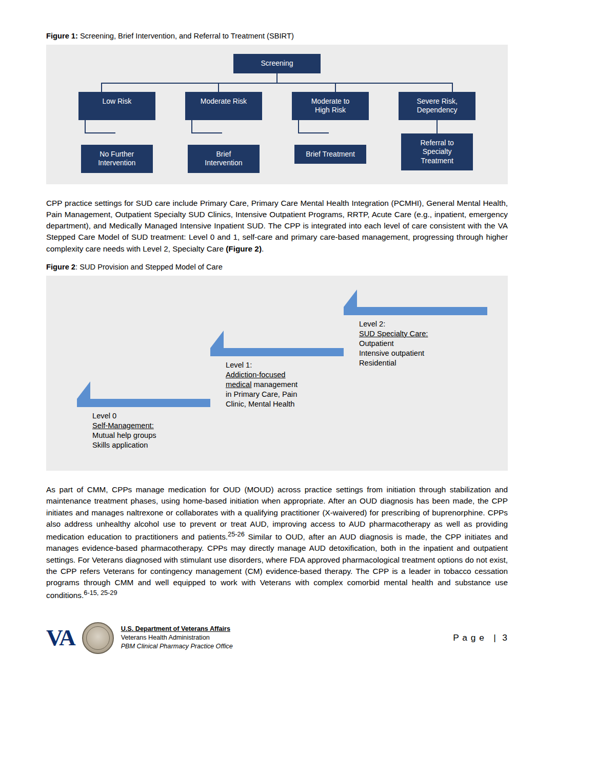Figure 1: Screening, Brief Intervention, and Referral to Treatment (SBIRT)
Screening
Low Risk
Moderate Risk
Moderate to
High Risk
Severe Risk,
Dependency
No Further
Intervention
Brief
Intervention
Brief Treatment
Referral to
Specialty
Treatment
CPP practice settings for SUD care include Primary Care, Primary Care Mental Health Integration (PCMHI), General Mental Health, Pain Management, Outpatient Specialty SUD Clinics, Intensive Outpatient Programs, RRTP, Acute Care (e.g., inpatient, emergency department), and Medically Managed Intensive Inpatient SUD. The CPP is integrated into each level of care consistent with the VA Stepped Care Model of SUD treatment: Level 0 and 1, self-care and primary care-based management, progressing through higher complexity care needs with Level 2, Specialty Care (Figure 2).
Figure 2: SUD Provision and Stepped Model of Care
Level 2:
SUD Specialty Care:
Outpatient
Intensive outpatient
Residential
Level 1:
Addiction-focused
medical management
in Primary Care, Pain
Clinic, Mental Health
Level 0
Self-Management:
Mutual help groups
Skills application
As part of CMM, CPPs manage medication for OUD (MOUD) across practice settings from initiation through stabilization and maintenance treatment phases, using home-based initiation when appropriate. After an OUD diagnosis has been made, the CPP initiates and manages naltrexone or collaborates with a qualifying practitioner (X-waivered) for prescribing of buprenorphine. CPPs also address unhealthy alcohol use to prevent or treat AUD, improving access to AUD pharmacotherapy as well as providing medication education to practitioners and patients.25-26 Similar to OUD, after an AUD diagnosis is made, the CPP initiates and manages evidence-based pharmacotherapy. CPPs may directly manage AUD detoxification, both in the inpatient and outpatient settings. For Veterans diagnosed with stimulant use disorders, where FDA approved pharmacological treatment options do not exist, the CPP refers Veterans for contingency management (CM) evidence-based therapy. The CPP is a leader in tobacco cessation programs through CMM and well equipped to work with Veterans with complex comorbid mental health and substance use conditions.6-15, 25-29
VA
U.S. Department of Veterans Affairs
Veterans Health Administration
PBM Clinical Pharmacy Practice Office
P a g e | 3